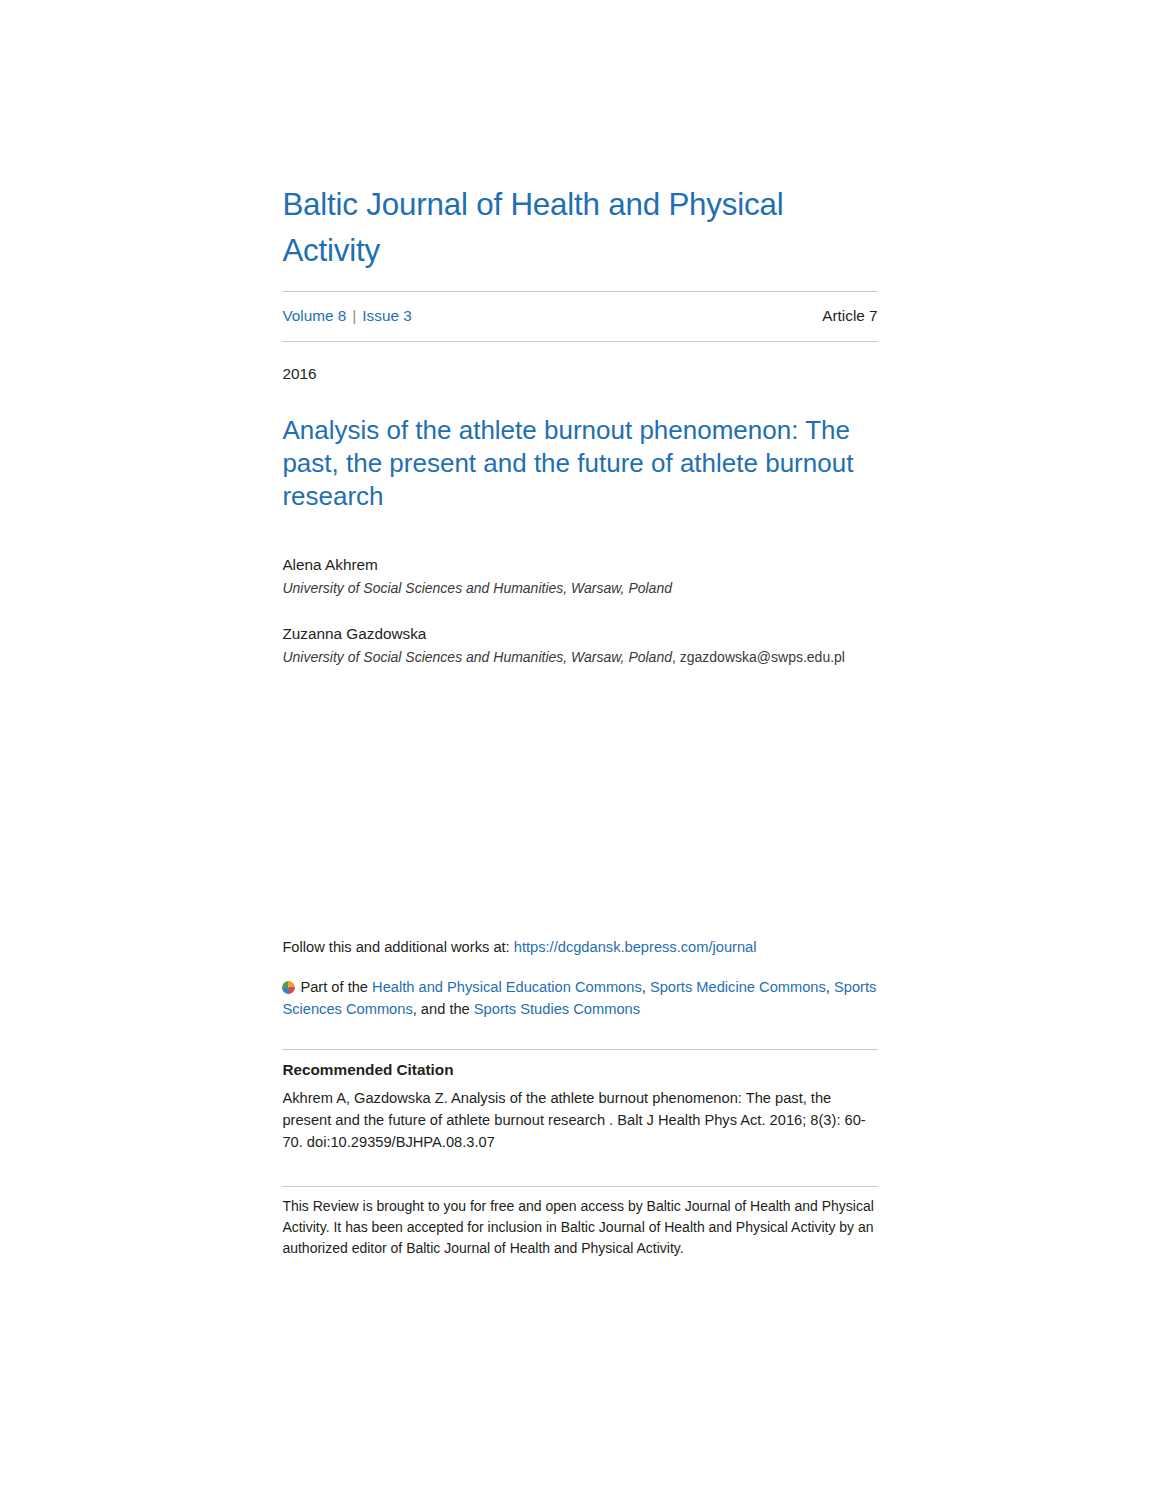Baltic Journal of Health and Physical Activity
Volume 8|Issue 3
Article 7
2016
Analysis of the athlete burnout phenomenon: The past, the present and the future of athlete burnout research
Alena Akhrem
University of Social Sciences and Humanities, Warsaw, Poland
Zuzanna Gazdowska
University of Social Sciences and Humanities, Warsaw, Poland, zgazdowska@swps.edu.pl
Follow this and additional works at: https://dcgdansk.bepress.com/journal
Part of the Health and Physical Education Commons, Sports Medicine Commons, Sports Sciences Commons, and the Sports Studies Commons
Recommended Citation
Akhrem A, Gazdowska Z. Analysis of the athlete burnout phenomenon: The past, the present and the future of athlete burnout research . Balt J Health Phys Act. 2016; 8(3): 60-70. doi:10.29359/BJHPA.08.3.07
This Review is brought to you for free and open access by Baltic Journal of Health and Physical Activity. It has been accepted for inclusion in Baltic Journal of Health and Physical Activity by an authorized editor of Baltic Journal of Health and Physical Activity.